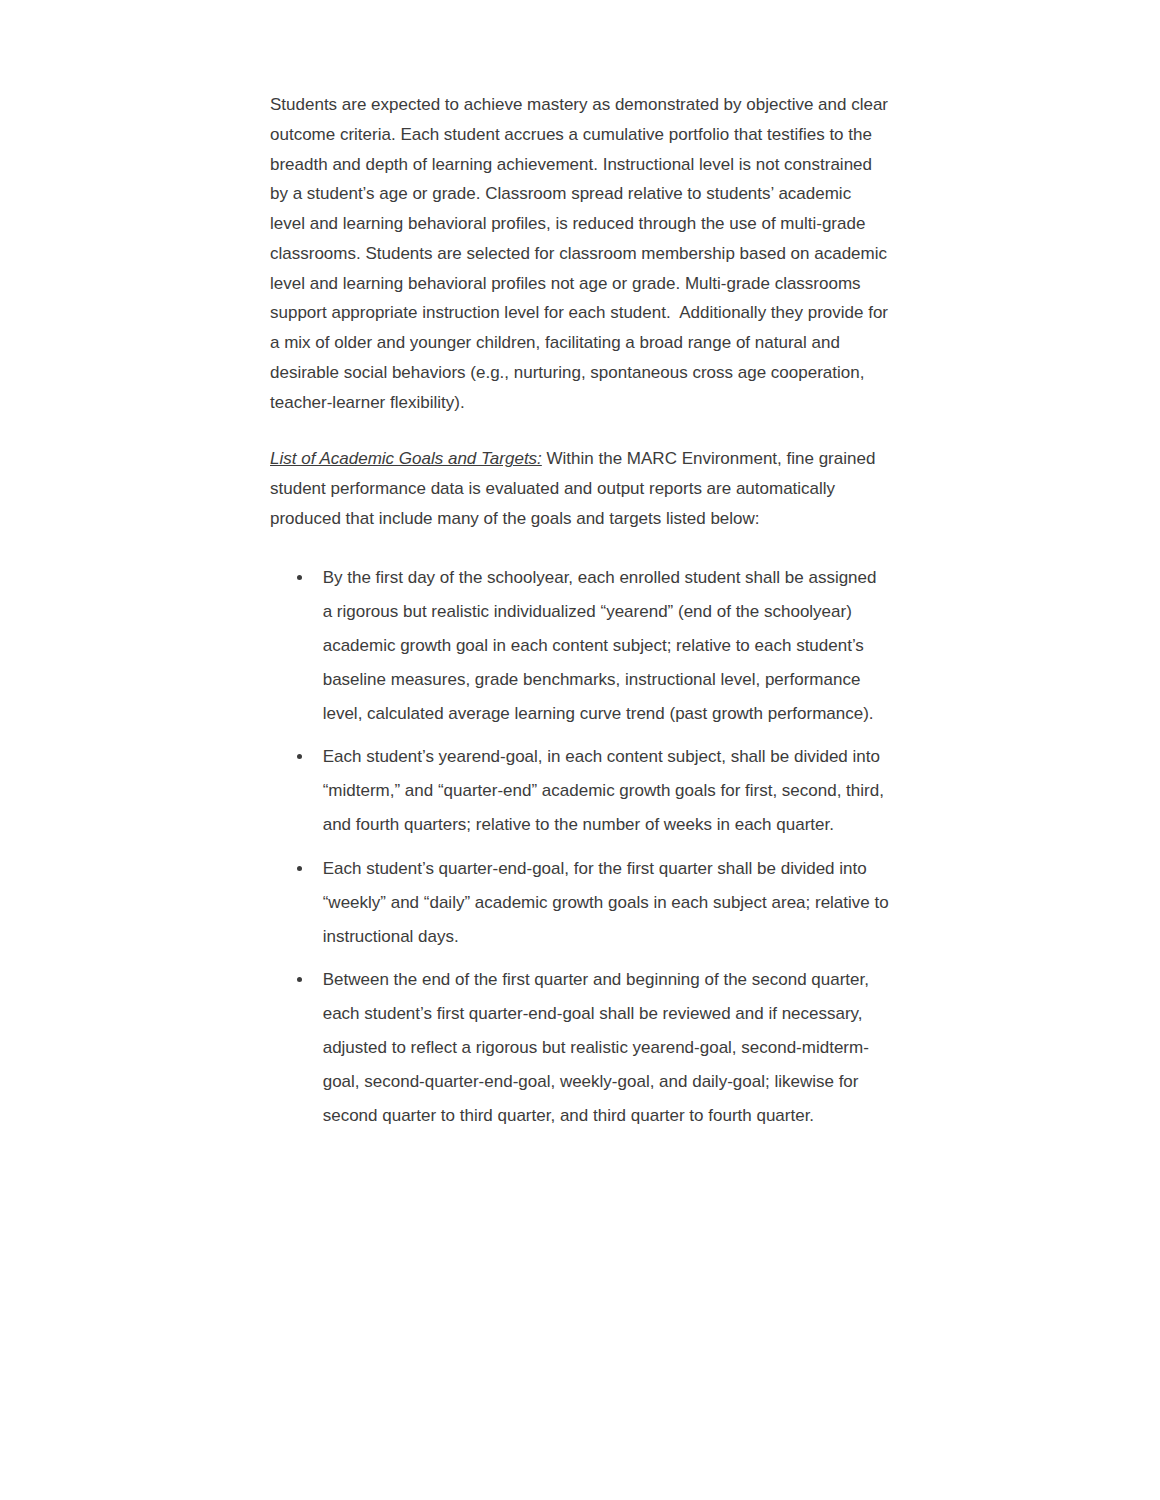Students are expected to achieve mastery as demonstrated by objective and clear outcome criteria. Each student accrues a cumulative portfolio that testifies to the breadth and depth of learning achievement. Instructional level is not constrained by a student’s age or grade. Classroom spread relative to students’ academic level and learning behavioral profiles, is reduced through the use of multi-grade classrooms. Students are selected for classroom membership based on academic level and learning behavioral profiles not age or grade. Multi-grade classrooms support appropriate instruction level for each student. Additionally they provide for a mix of older and younger children, facilitating a broad range of natural and desirable social behaviors (e.g., nurturing, spontaneous cross age cooperation, teacher-learner flexibility).
List of Academic Goals and Targets: Within the MARC Environment, fine grained student performance data is evaluated and output reports are automatically produced that include many of the goals and targets listed below:
By the first day of the schoolyear, each enrolled student shall be assigned a rigorous but realistic individualized “yearend” (end of the schoolyear) academic growth goal in each content subject; relative to each student’s baseline measures, grade benchmarks, instructional level, performance level, calculated average learning curve trend (past growth performance).
Each student’s yearend-goal, in each content subject, shall be divided into “midterm,” and “quarter-end” academic growth goals for first, second, third, and fourth quarters; relative to the number of weeks in each quarter.
Each student’s quarter-end-goal, for the first quarter shall be divided into “weekly” and “daily” academic growth goals in each subject area; relative to instructional days.
Between the end of the first quarter and beginning of the second quarter, each student’s first quarter-end-goal shall be reviewed and if necessary, adjusted to reflect a rigorous but realistic yearend-goal, second-midterm-goal, second-quarter-end-goal, weekly-goal, and daily-goal; likewise for second quarter to third quarter, and third quarter to fourth quarter.